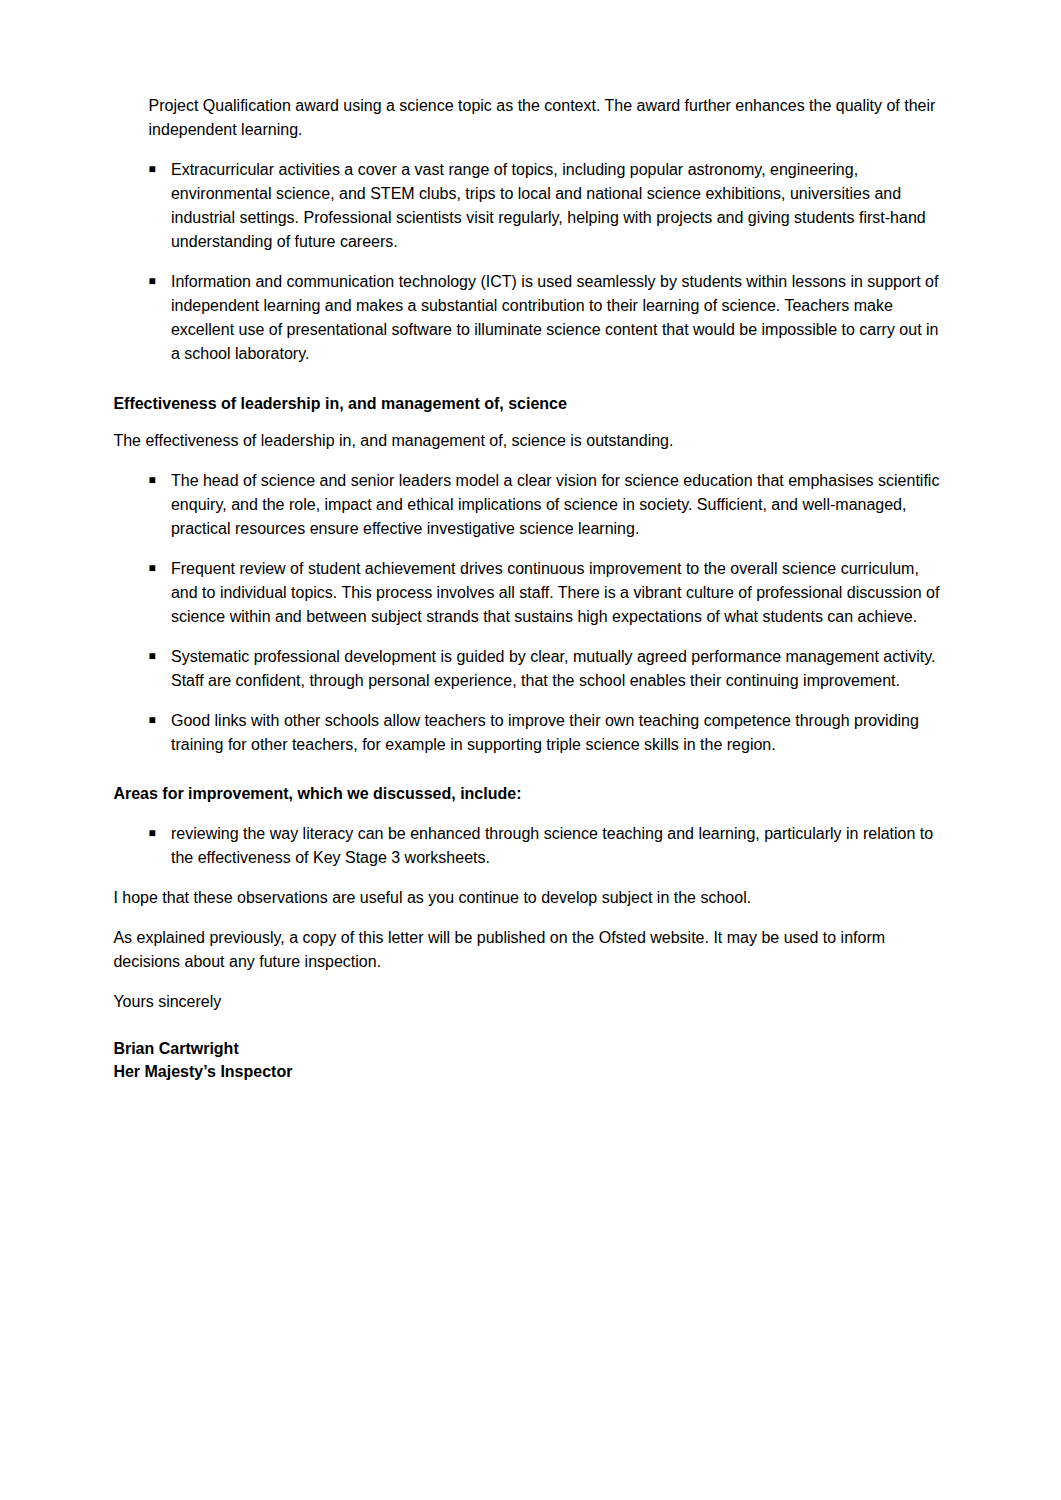Project Qualification award using a science topic as the context. The award further enhances the quality of their independent learning.
Extracurricular activities a cover a vast range of topics, including popular astronomy, engineering, environmental science, and STEM clubs, trips to local and national science exhibitions, universities and industrial settings. Professional scientists visit regularly, helping with projects and giving students first-hand understanding of future careers.
Information and communication technology (ICT) is used seamlessly by students within lessons in support of independent learning and makes a substantial contribution to their learning of science. Teachers make excellent use of presentational software to illuminate science content that would be impossible to carry out in a school laboratory.
Effectiveness of leadership in, and management of, science
The effectiveness of leadership in, and management of, science is outstanding.
The head of science and senior leaders model a clear vision for science education that emphasises scientific enquiry, and the role, impact and ethical implications of science in society. Sufficient, and well-managed, practical resources ensure effective investigative science learning.
Frequent review of student achievement drives continuous improvement to the overall science curriculum, and to individual topics. This process involves all staff. There is a vibrant culture of professional discussion of science within and between subject strands that sustains high expectations of what students can achieve.
Systematic professional development is guided by clear, mutually agreed performance management activity. Staff are confident, through personal experience, that the school enables their continuing improvement.
Good links with other schools allow teachers to improve their own teaching competence through providing training for other teachers, for example in supporting triple science skills in the region.
Areas for improvement, which we discussed, include:
reviewing the way literacy can be enhanced through science teaching and learning, particularly in relation to the effectiveness of Key Stage 3 worksheets.
I hope that these observations are useful as you continue to develop subject in the school.
As explained previously, a copy of this letter will be published on the Ofsted website. It may be used to inform decisions about any future inspection.
Yours sincerely
Brian Cartwright
Her Majesty’s Inspector